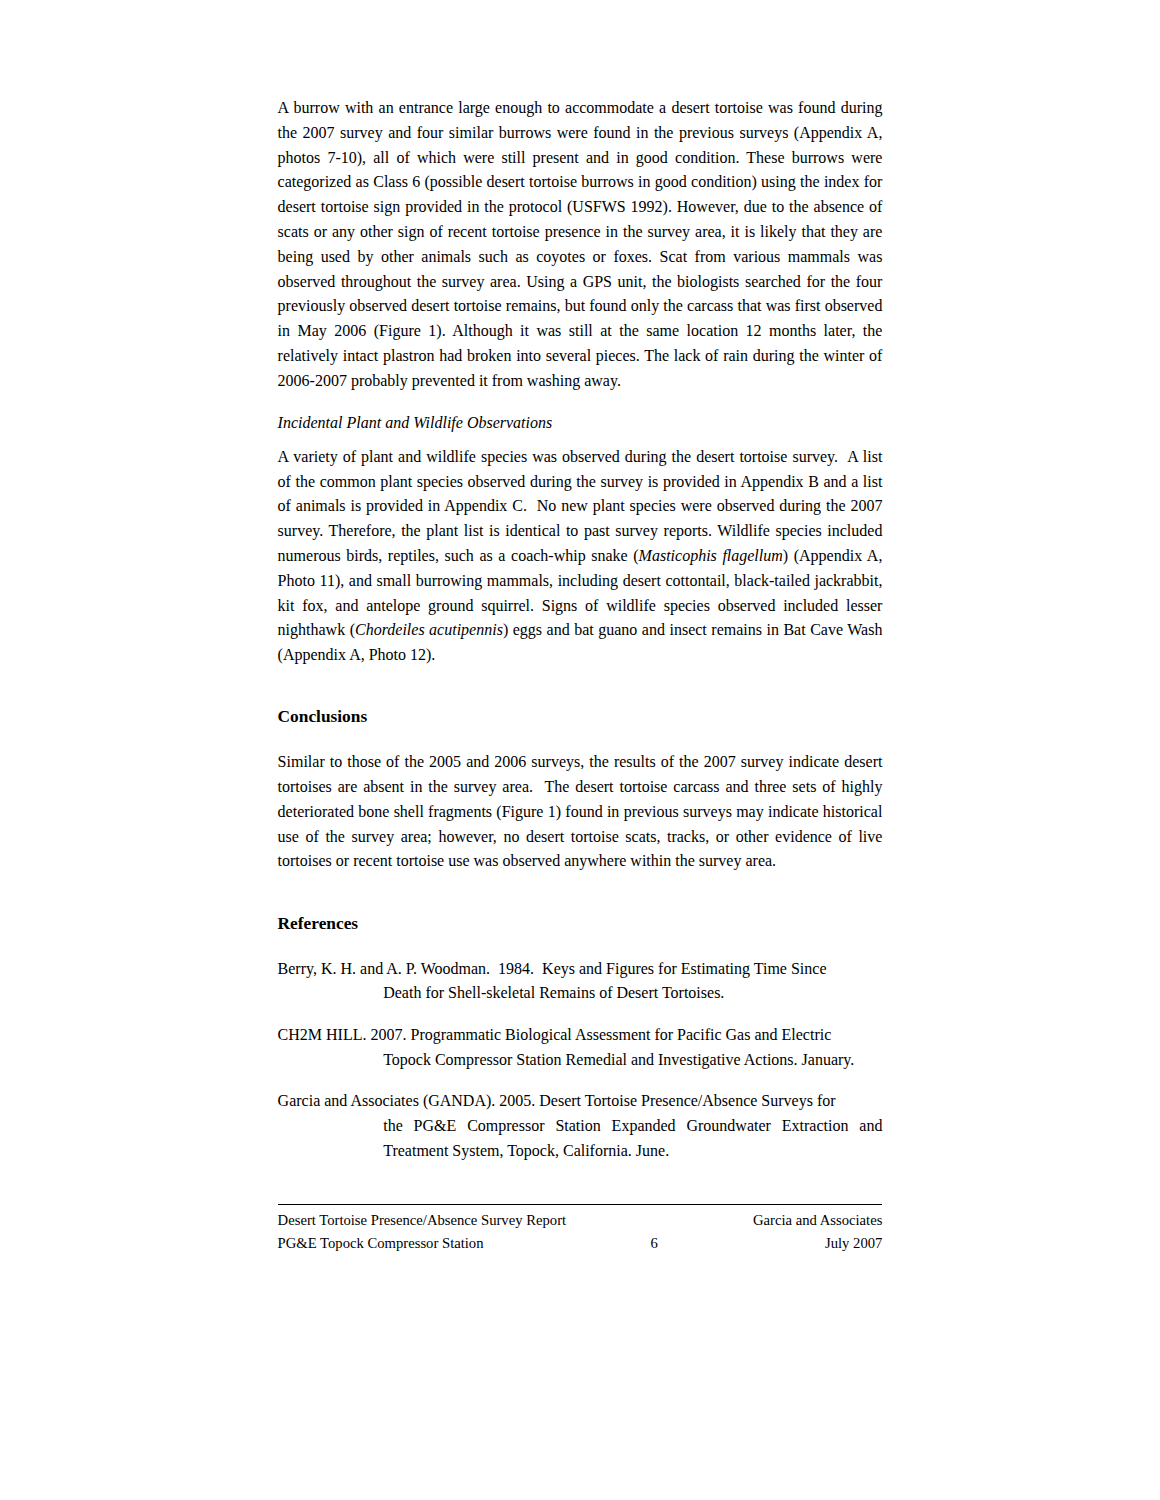A burrow with an entrance large enough to accommodate a desert tortoise was found during the 2007 survey and four similar burrows were found in the previous surveys (Appendix A, photos 7-10), all of which were still present and in good condition. These burrows were categorized as Class 6 (possible desert tortoise burrows in good condition) using the index for desert tortoise sign provided in the protocol (USFWS 1992). However, due to the absence of scats or any other sign of recent tortoise presence in the survey area, it is likely that they are being used by other animals such as coyotes or foxes. Scat from various mammals was observed throughout the survey area. Using a GPS unit, the biologists searched for the four previously observed desert tortoise remains, but found only the carcass that was first observed in May 2006 (Figure 1). Although it was still at the same location 12 months later, the relatively intact plastron had broken into several pieces. The lack of rain during the winter of 2006-2007 probably prevented it from washing away.
Incidental Plant and Wildlife Observations
A variety of plant and wildlife species was observed during the desert tortoise survey. A list of the common plant species observed during the survey is provided in Appendix B and a list of animals is provided in Appendix C. No new plant species were observed during the 2007 survey. Therefore, the plant list is identical to past survey reports. Wildlife species included numerous birds, reptiles, such as a coach-whip snake (Masticophis flagellum) (Appendix A, Photo 11), and small burrowing mammals, including desert cottontail, black-tailed jackrabbit, kit fox, and antelope ground squirrel. Signs of wildlife species observed included lesser nighthawk (Chordeiles acutipennis) eggs and bat guano and insect remains in Bat Cave Wash (Appendix A, Photo 12).
Conclusions
Similar to those of the 2005 and 2006 surveys, the results of the 2007 survey indicate desert tortoises are absent in the survey area. The desert tortoise carcass and three sets of highly deteriorated bone shell fragments (Figure 1) found in previous surveys may indicate historical use of the survey area; however, no desert tortoise scats, tracks, or other evidence of live tortoises or recent tortoise use was observed anywhere within the survey area.
References
Berry, K. H. and A. P. Woodman. 1984. Keys and Figures for Estimating Time SinceDeath for Shell-skeletal Remains of Desert Tortoises.
CH2M HILL. 2007. Programmatic Biological Assessment for Pacific Gas and ElectricTopock Compressor Station Remedial and Investigative Actions. January.
Garcia and Associates (GANDA). 2005. Desert Tortoise Presence/Absence Surveys forthe PG&E Compressor Station Expanded Groundwater Extraction and Treatment System, Topock, California. June.
Desert Tortoise Presence/Absence Survey Report
Garcia and Associates
PG&E Topock Compressor Station
6
July 2007